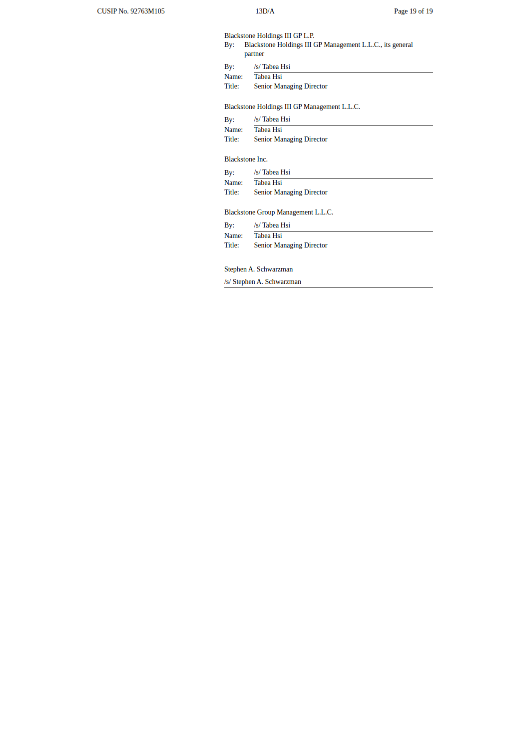| CUSIP No. 92763M105 | 13D/A | Page 19 of 19 |
Blackstone Holdings III GP L.P.
| By: | Blackstone Holdings III GP Management L.L.C., its general partner |
| By: | /s/ Tabea Hsi |
| Name: | Tabea Hsi |
| Title: | Senior Managing Director |
Blackstone Holdings III GP Management L.L.C.
| By: | /s/ Tabea Hsi |
| Name: | Tabea Hsi |
| Title: | Senior Managing Director |
Blackstone Inc.
| By: | /s/ Tabea Hsi |
| Name: | Tabea Hsi |
| Title: | Senior Managing Director |
Blackstone Group Management L.L.C.
| By: | /s/ Tabea Hsi |
| Name: | Tabea Hsi |
| Title: | Senior Managing Director |
Stephen A. Schwarzman
/s/ Stephen A. Schwarzman